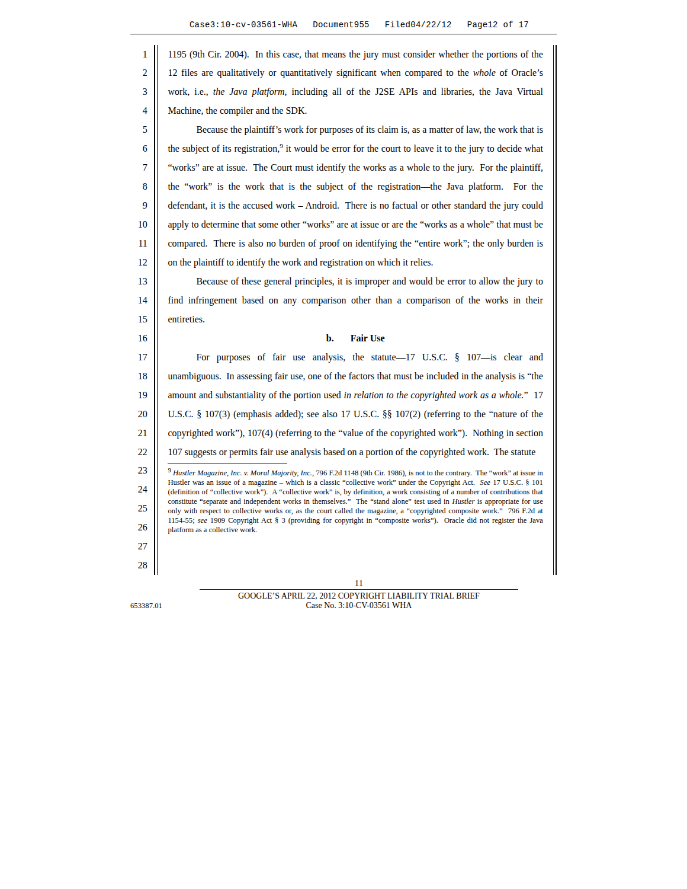Case3:10-cv-03561-WHA Document955 Filed04/22/12 Page12 of 17
1
2
3
4
5
6
7
8
9
10
11
12
13
14
15
16
17
18
19
20
21
22
23
24
25
26
27
28
1195 (9th Cir. 2004). In this case, that means the jury must consider whether the portions of the 12 files are qualitatively or quantitatively significant when compared to the whole of Oracle’s work, i.e., the Java platform, including all of the J2SE APIs and libraries, the Java Virtual Machine, the compiler and the SDK.
Because the plaintiff’s work for purposes of its claim is, as a matter of law, the work that is the subject of its registration,9 it would be error for the court to leave it to the jury to decide what “works” are at issue. The Court must identify the works as a whole to the jury. For the plaintiff, the “work” is the work that is the subject of the registration—the Java platform. For the defendant, it is the accused work – Android. There is no factual or other standard the jury could apply to determine that some other “works” are at issue or are the “works as a whole” that must be compared. There is also no burden of proof on identifying the “entire work”; the only burden is on the plaintiff to identify the work and registration on which it relies.
Because of these general principles, it is improper and would be error to allow the jury to find infringement based on any comparison other than a comparison of the works in their entireties.
b. Fair Use
For purposes of fair use analysis, the statute—17 U.S.C. § 107—is clear and unambiguous. In assessing fair use, one of the factors that must be included in the analysis is “the amount and substantiality of the portion used in relation to the copyrighted work as a whole.” 17 U.S.C. § 107(3) (emphasis added); see also 17 U.S.C. §§ 107(2) (referring to the “nature of the copyrighted work”), 107(4) (referring to the “value of the copyrighted work”). Nothing in section 107 suggests or permits fair use analysis based on a portion of the copyrighted work. The statute
9 Hustler Magazine, Inc. v. Moral Majority, Inc., 796 F.2d 1148 (9th Cir. 1986), is not to the contrary. The “work” at issue in Hustler was an issue of a magazine – which is a classic “collective work” under the Copyright Act. See 17 U.S.C. § 101 (definition of “collective work”). A “collective work” is, by definition, a work consisting of a number of contributions that constitute “separate and independent works in themselves.” The “stand alone” test used in Hustler is appropriate for use only with respect to collective works or, as the court called the magazine, a “copyrighted composite work.” 796 F.2d at 1154-55; see 1909 Copyright Act § 3 (providing for copyright in “composite works”). Oracle did not register the Java platform as a collective work.
11
GOOGLE’S APRIL 22, 2012 COPYRIGHT LIABILITY TRIAL BRIEF
Case No. 3:10-CV-03561 WHA
653387.01